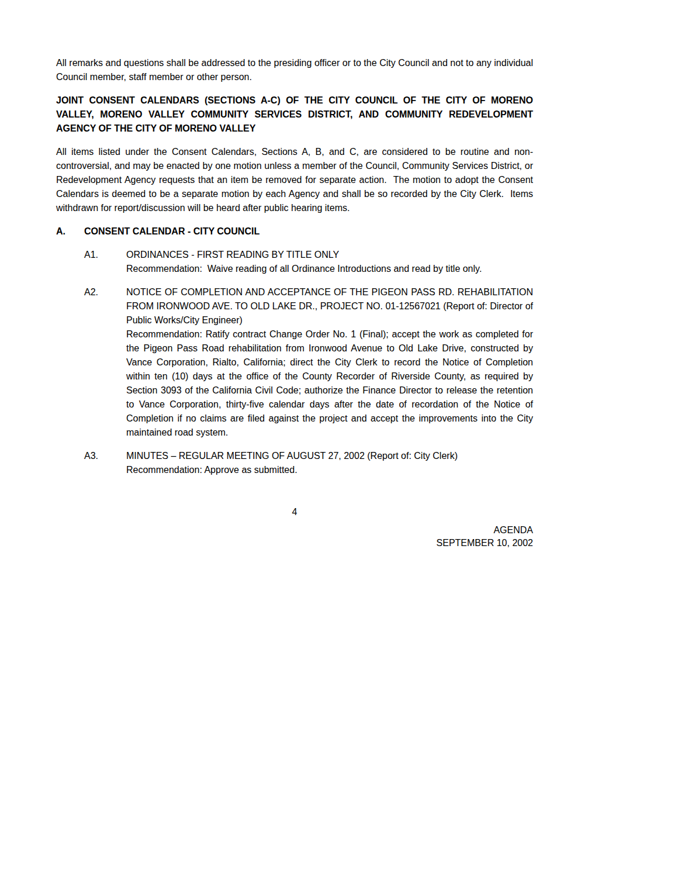All remarks and questions shall be addressed to the presiding officer or to the City Council and not to any individual Council member, staff member or other person.
JOINT CONSENT CALENDARS (SECTIONS A-C) OF THE CITY COUNCIL OF THE CITY OF MORENO VALLEY, MORENO VALLEY COMMUNITY SERVICES DISTRICT, AND COMMUNITY REDEVELOPMENT AGENCY OF THE CITY OF MORENO VALLEY
All items listed under the Consent Calendars, Sections A, B, and C, are considered to be routine and non-controversial, and may be enacted by one motion unless a member of the Council, Community Services District, or Redevelopment Agency requests that an item be removed for separate action. The motion to adopt the Consent Calendars is deemed to be a separate motion by each Agency and shall be so recorded by the City Clerk. Items withdrawn for report/discussion will be heard after public hearing items.
A.
CONSENT CALENDAR - CITY COUNCIL
A1.
ORDINANCES - FIRST READING BY TITLE ONLY
Recommendation: Waive reading of all Ordinance Introductions and read by title only.
A2.
NOTICE OF COMPLETION AND ACCEPTANCE OF THE PIGEON PASS RD. REHABILITATION FROM IRONWOOD AVE. TO OLD LAKE DR., PROJECT NO. 01-12567021 (Report of: Director of Public Works/City Engineer)
Recommendation: Ratify contract Change Order No. 1 (Final); accept the work as completed for the Pigeon Pass Road rehabilitation from Ironwood Avenue to Old Lake Drive, constructed by Vance Corporation, Rialto, California; direct the City Clerk to record the Notice of Completion within ten (10) days at the office of the County Recorder of Riverside County, as required by Section 3093 of the California Civil Code; authorize the Finance Director to release the retention to Vance Corporation, thirty-five calendar days after the date of recordation of the Notice of Completion if no claims are filed against the project and accept the improvements into the City maintained road system.
A3.
MINUTES – REGULAR MEETING OF AUGUST 27, 2002 (Report of: City Clerk)
Recommendation: Approve as submitted.
4
AGENDA
SEPTEMBER 10, 2002